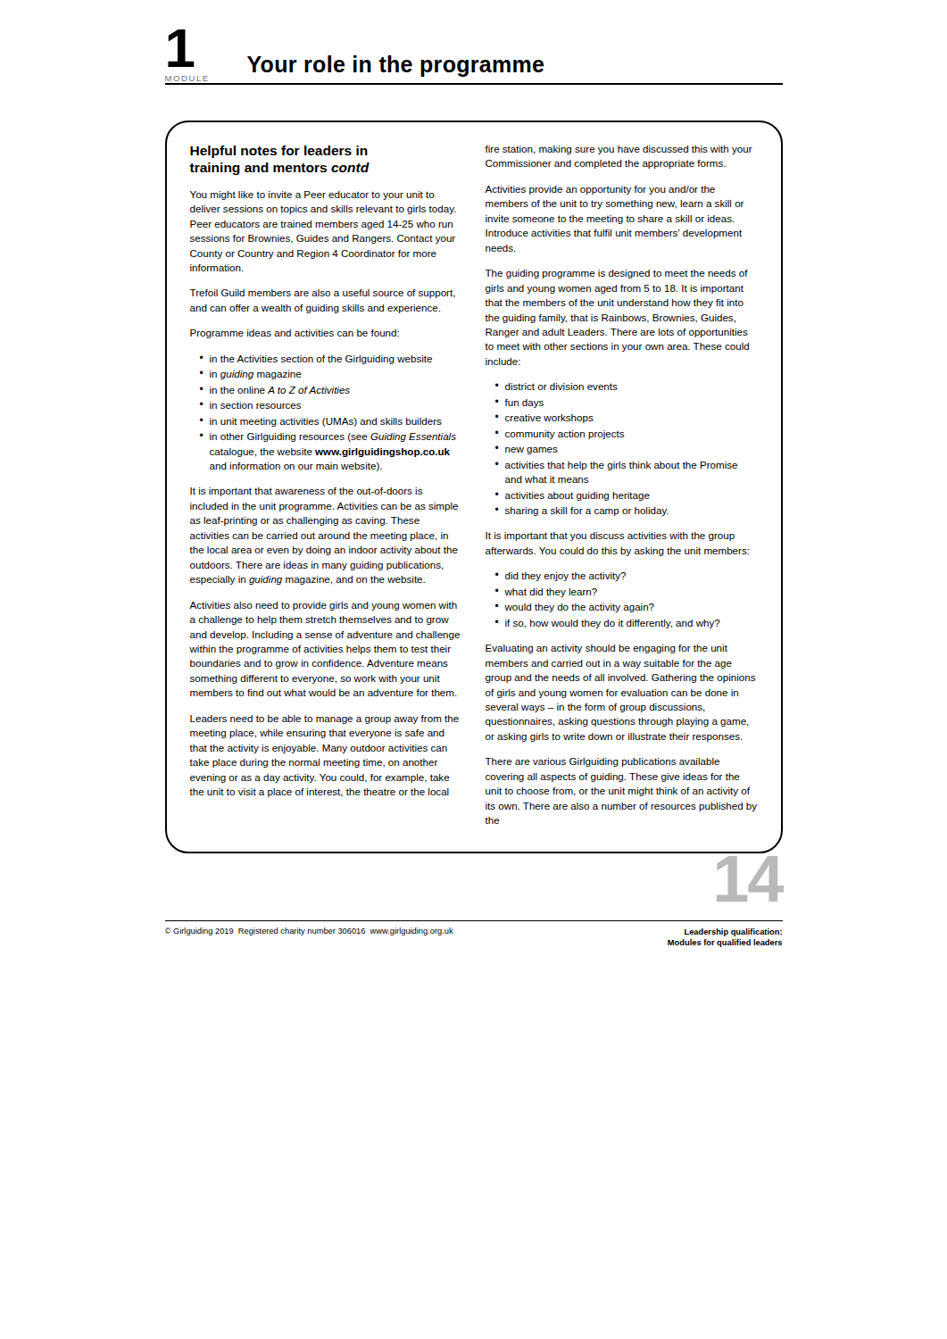1
MODULE
Your role in the programme
Helpful notes for leaders in
training and mentors contd
You might like to invite a Peer educator to your unit to deliver sessions on topics and skills relevant to girls today. Peer educators are trained members aged 14-25 who run sessions for Brownies, Guides and Rangers. Contact your County or Country and Region 4 Coordinator for more information.
Trefoil Guild members are also a useful source of support, and can offer a wealth of guiding skills and experience.
Programme ideas and activities can be found:
in the Activities section of the Girlguiding website
in guiding magazine
in the online A to Z of Activities
in section resources
in unit meeting activities (UMAs) and skills builders
in other Girlguiding resources (see Guiding Essentials catalogue, the website www.girlguidingshop.co.uk and information on our main website).
It is important that awareness of the out-of-doors is included in the unit programme. Activities can be as simple as leaf-printing or as challenging as caving. These activities can be carried out around the meeting place, in the local area or even by doing an indoor activity about the outdoors. There are ideas in many guiding publications, especially in guiding magazine, and on the website.
Activities also need to provide girls and young women with a challenge to help them stretch themselves and to grow and develop. Including a sense of adventure and challenge within the programme of activities helps them to test their boundaries and to grow in confidence. Adventure means something different to everyone, so work with your unit members to find out what would be an adventure for them.
Leaders need to be able to manage a group away from the meeting place, while ensuring that everyone is safe and that the activity is enjoyable. Many outdoor activities can take place during the normal meeting time, on another evening or as a day activity. You could, for example, take the unit to visit a place of interest, the theatre or the local fire station, making sure you have discussed this with your Commissioner and completed the appropriate forms.
Activities provide an opportunity for you and/or the members of the unit to try something new, learn a skill or invite someone to the meeting to share a skill or ideas. Introduce activities that fulfil unit members’ development needs.
The guiding programme is designed to meet the needs of girls and young women aged from 5 to 18. It is important that the members of the unit understand how they fit into the guiding family, that is Rainbows, Brownies, Guides, Ranger and adult Leaders. There are lots of opportunities to meet with other sections in your own area. These could include:
district or division events
fun days
creative workshops
community action projects
new games
activities that help the girls think about the Promise and what it means
activities about guiding heritage
sharing a skill for a camp or holiday.
It is important that you discuss activities with the group afterwards. You could do this by asking the unit members:
did they enjoy the activity?
what did they learn?
would they do the activity again?
if so, how would they do it differently, and why?
Evaluating an activity should be engaging for the unit members and carried out in a way suitable for the age group and the needs of all involved. Gathering the opinions of girls and young women for evaluation can be done in several ways – in the form of group discussions, questionnaires, asking questions through playing a game, or asking girls to write down or illustrate their responses.
There are various Girlguiding publications available covering all aspects of guiding. These give ideas for the unit to choose from, or the unit might think of an activity of its own. There are also a number of resources published by the
14
© Girlguiding 2019 Registered charity number 306016 www.girlguiding.org.uk
Leadership qualification:
Modules for qualified leaders